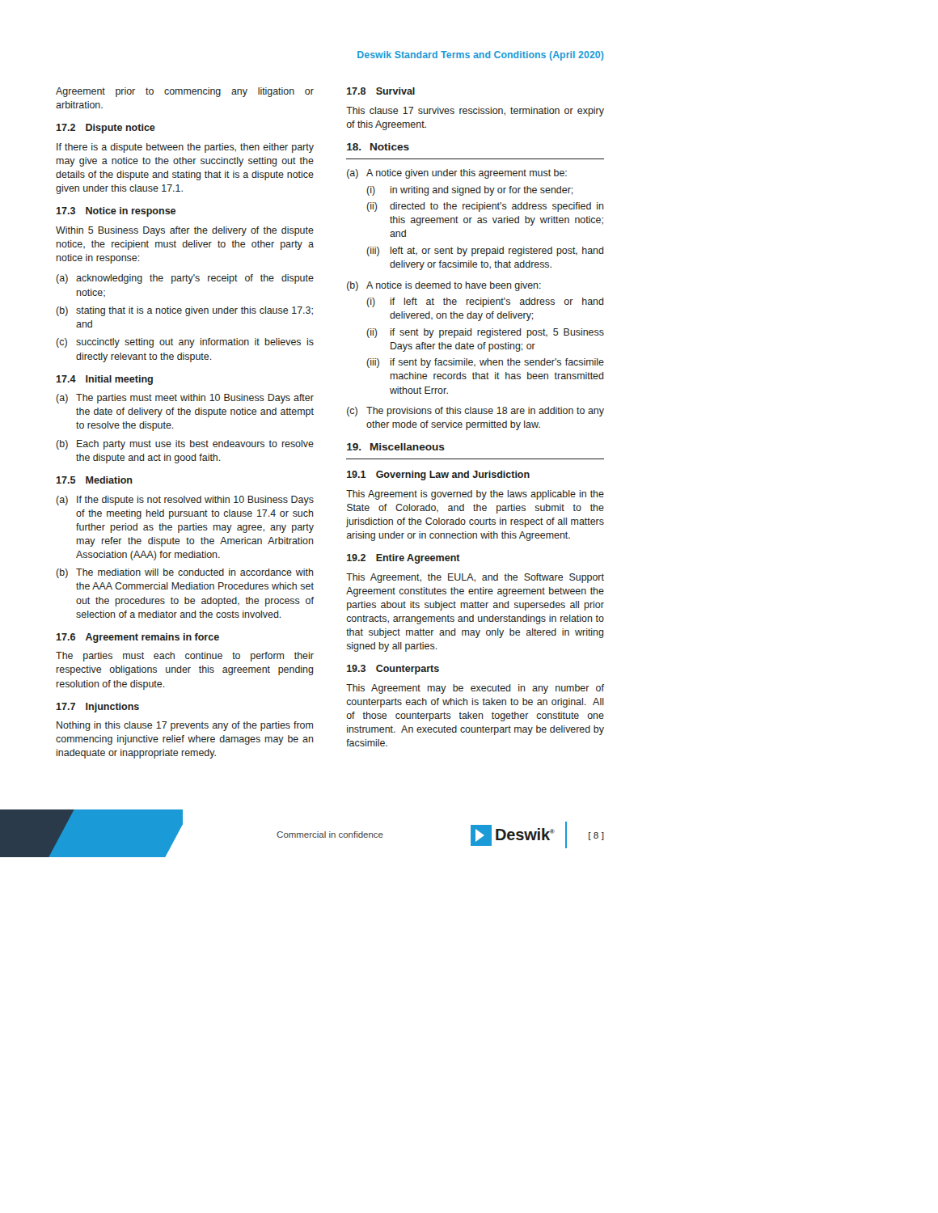Deswik Standard Terms and Conditions (April 2020)
Agreement prior to commencing any litigation or arbitration.
17.2 Dispute notice
If there is a dispute between the parties, then either party may give a notice to the other succinctly setting out the details of the dispute and stating that it is a dispute notice given under this clause 17.1.
17.3 Notice in response
Within 5 Business Days after the delivery of the dispute notice, the recipient must deliver to the other party a notice in response:
(a)
acknowledging the party's receipt of the dispute notice;
(b)
stating that it is a notice given under this clause 17.3; and
(c)
succinctly setting out any information it believes is directly relevant to the dispute.
17.4 Initial meeting
(a)
The parties must meet within 10 Business Days after the date of delivery of the dispute notice and attempt to resolve the dispute.
(b)
Each party must use its best endeavours to resolve the dispute and act in good faith.
17.5 Mediation
(a)
If the dispute is not resolved within 10 Business Days of the meeting held pursuant to clause 17.4 or such further period as the parties may agree, any party may refer the dispute to the American Arbitration Association (AAA) for mediation.
(b)
The mediation will be conducted in accordance with the AAA Commercial Mediation Procedures which set out the procedures to be adopted, the process of selection of a mediator and the costs involved.
17.6 Agreement remains in force
The parties must each continue to perform their respective obligations under this agreement pending resolution of the dispute.
17.7 Injunctions
Nothing in this clause 17 prevents any of the parties from commencing injunctive relief where damages may be an inadequate or inappropriate remedy.
17.8 Survival
This clause 17 survives rescission, termination or expiry of this Agreement.
18. Notices
(a)
A notice given under this agreement must be:
(i)
in writing and signed by or for the sender;
(ii)
directed to the recipient's address specified in this agreement or as varied by written notice; and
(iii)
left at, or sent by prepaid registered post, hand delivery or facsimile to, that address.
(b)
A notice is deemed to have been given:
(i)
if left at the recipient's address or hand delivered, on the day of delivery;
(ii)
if sent by prepaid registered post, 5 Business Days after the date of posting; or
(iii)
if sent by facsimile, when the sender's facsimile machine records that it has been transmitted without Error.
(c)
The provisions of this clause 18 are in addition to any other mode of service permitted by law.
19. Miscellaneous
19.1 Governing Law and Jurisdiction
This Agreement is governed by the laws applicable in the State of Colorado, and the parties submit to the jurisdiction of the Colorado courts in respect of all matters arising under or in connection with this Agreement.
19.2 Entire Agreement
This Agreement, the EULA, and the Software Support Agreement constitutes the entire agreement between the parties about its subject matter and supersedes all prior contracts, arrangements and understandings in relation to that subject matter and may only be altered in writing signed by all parties.
19.3 Counterparts
This Agreement may be executed in any number of counterparts each of which is taken to be an original. All of those counterparts taken together constitute one instrument. An executed counterpart may be delivered by facsimile.
Commercial in confidence
Deswik®
[ 8 ]